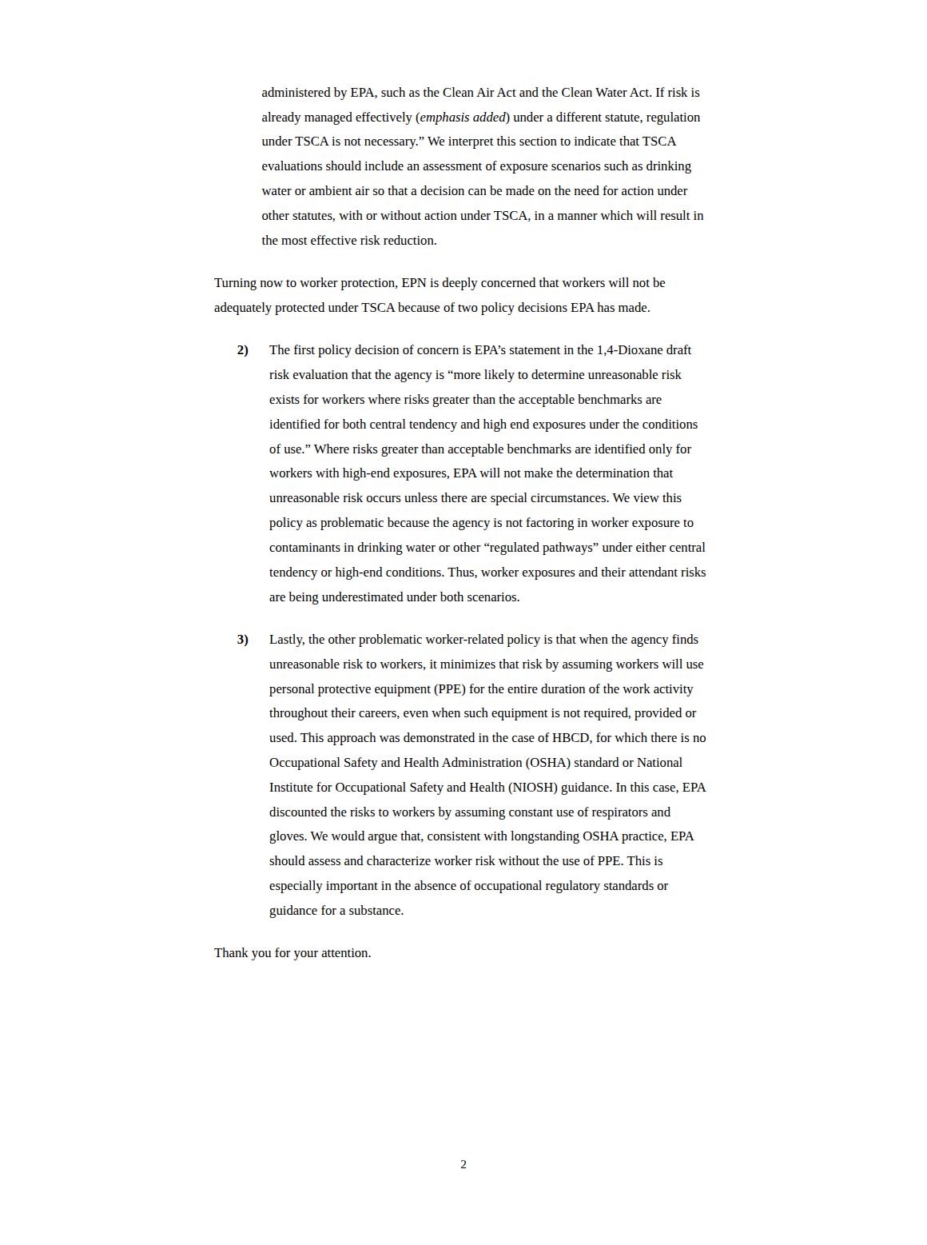administered by EPA, such as the Clean Air Act and the Clean Water Act. If risk is already managed effectively (emphasis added) under a different statute, regulation under TSCA is not necessary.” We interpret this section to indicate that TSCA evaluations should include an assessment of exposure scenarios such as drinking water or ambient air so that a decision can be made on the need for action under other statutes, with or without action under TSCA, in a manner which will result in the most effective risk reduction.
Turning now to worker protection, EPN is deeply concerned that workers will not be adequately protected under TSCA because of two policy decisions EPA has made.
2)
The first policy decision of concern is EPA’s statement in the 1,4-Dioxane draft risk evaluation that the agency is “more likely to determine unreasonable risk exists for workers where risks greater than the acceptable benchmarks are identified for both central tendency and high end exposures under the conditions of use.” Where risks greater than acceptable benchmarks are identified only for workers with high-end exposures, EPA will not make the determination that unreasonable risk occurs unless there are special circumstances. We view this policy as problematic because the agency is not factoring in worker exposure to contaminants in drinking water or other “regulated pathways” under either central tendency or high-end conditions. Thus, worker exposures and their attendant risks are being underestimated under both scenarios.
3)
Lastly, the other problematic worker-related policy is that when the agency finds unreasonable risk to workers, it minimizes that risk by assuming workers will use personal protective equipment (PPE) for the entire duration of the work activity throughout their careers, even when such equipment is not required, provided or used. This approach was demonstrated in the case of HBCD, for which there is no Occupational Safety and Health Administration (OSHA) standard or National Institute for Occupational Safety and Health (NIOSH) guidance. In this case, EPA discounted the risks to workers by assuming constant use of respirators and gloves. We would argue that, consistent with longstanding OSHA practice, EPA should assess and characterize worker risk without the use of PPE. This is especially important in the absence of occupational regulatory standards or guidance for a substance.
Thank you for your attention.
2